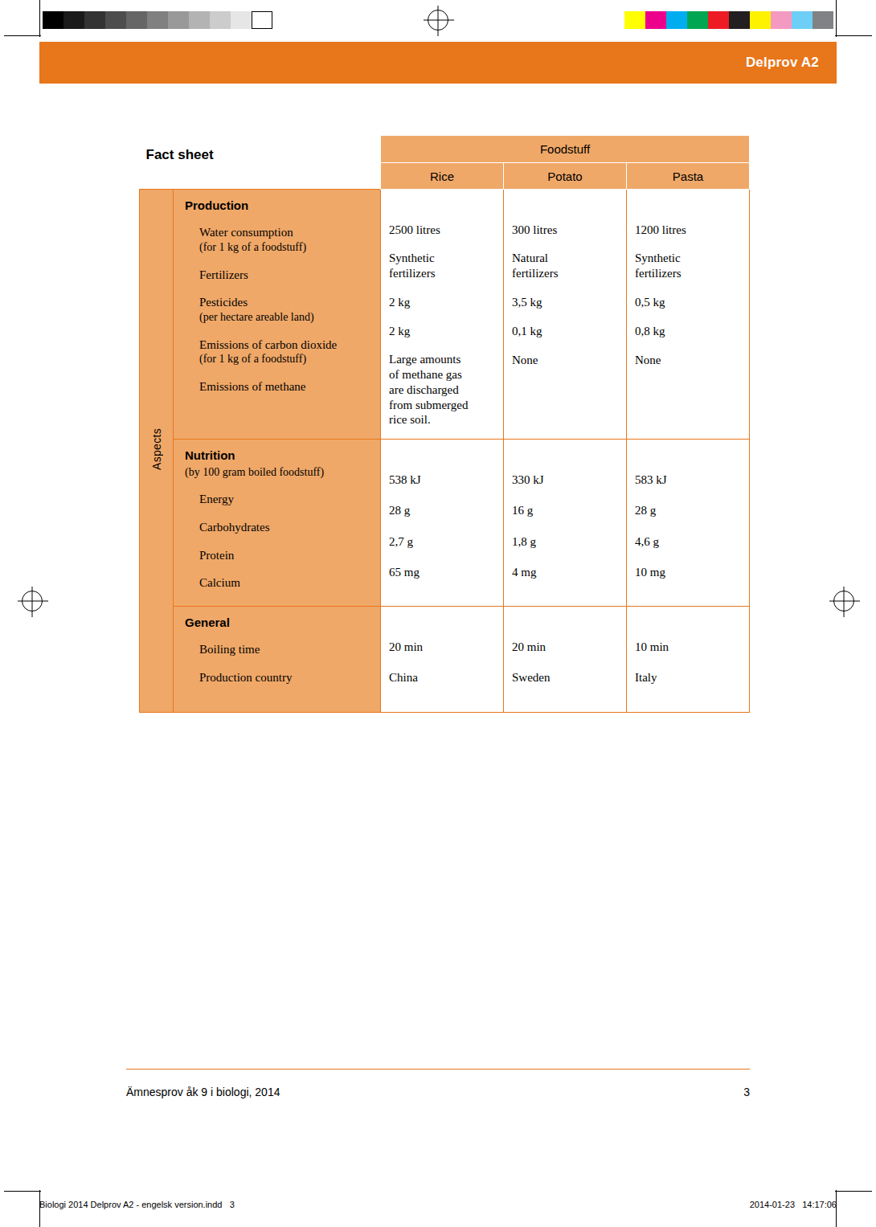Delprov A2
| Fact sheet | Foodstuff |
| | Rice | Potato | Pasta |
| Aspects | Production Water consumption (for 1 kg of a foodstuff) Fertilizers Pesticides (per hectare areable land) Emissions of carbon dioxide (for 1 kg of a foodstuff) Emissions of methane | 2500 litres Synthetic fertilizers 2 kg 2 kg Large amounts of methane gas are discharged from submerged rice soil. | 300 litres Natural fertilizers 3,5 kg 0,1 kg None | 1200 litres Synthetic fertilizers 0,5 kg 0,8 kg None |
| Nutrition (by 100 gram boiled foodstuff) Energy Carbohydrates Protein Calcium | 538 kJ 28 g 2,7 g 65 mg | 330 kJ 16 g 1,8 g 4 mg | 583 kJ 28 g 4,6 g 10 mg |
| General Boiling time Production country | 20 min China | 20 min Sweden | 10 min Italy |
Ämnesprov åk 9 i biologi, 2014 3
Biologi 2014 Delprov A2 - engelsk version.indd 3 2014-01-23 14:17:06